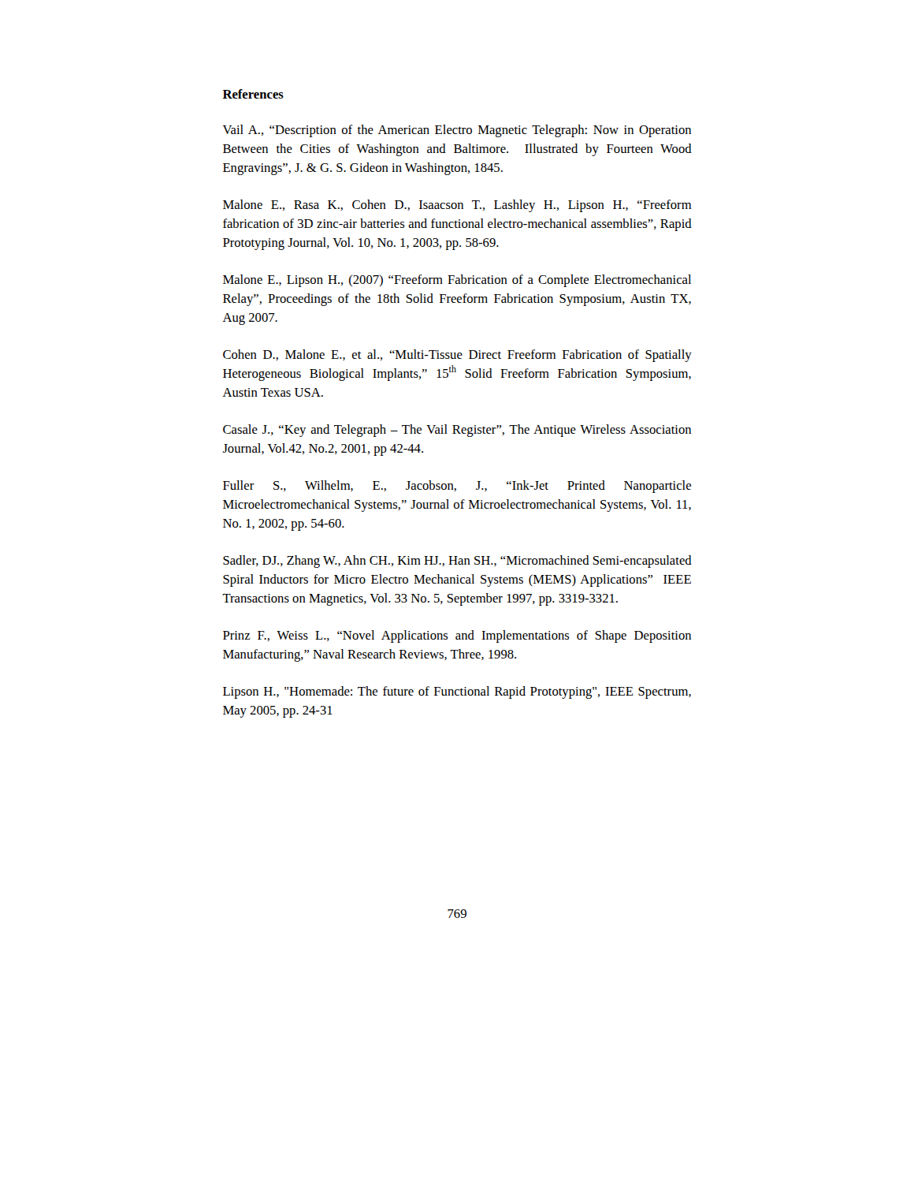References
Vail A., “Description of the American Electro Magnetic Telegraph: Now in Operation Between the Cities of Washington and Baltimore. Illustrated by Fourteen Wood Engravings”, J. & G. S. Gideon in Washington, 1845.
Malone E., Rasa K., Cohen D., Isaacson T., Lashley H., Lipson H., “Freeform fabrication of 3D zinc-air batteries and functional electro-mechanical assemblies”, Rapid Prototyping Journal, Vol. 10, No. 1, 2003, pp. 58-69.
Malone E., Lipson H., (2007) “Freeform Fabrication of a Complete Electromechanical Relay”, Proceedings of the 18th Solid Freeform Fabrication Symposium, Austin TX, Aug 2007.
Cohen D., Malone E., et al., “Multi-Tissue Direct Freeform Fabrication of Spatially Heterogeneous Biological Implants,” 15th Solid Freeform Fabrication Symposium, Austin Texas USA.
Casale J., “Key and Telegraph – The Vail Register”, The Antique Wireless Association Journal, Vol.42, No.2, 2001, pp 42-44.
Fuller S., Wilhelm, E., Jacobson, J., “Ink-Jet Printed Nanoparticle Microelectromechanical Systems,” Journal of Microelectromechanical Systems, Vol. 11, No. 1, 2002, pp. 54-60.
Sadler, DJ., Zhang W., Ahn CH., Kim HJ., Han SH., “Micromachined Semi-encapsulated Spiral Inductors for Micro Electro Mechanical Systems (MEMS) Applications” IEEE Transactions on Magnetics, Vol. 33 No. 5, September 1997, pp. 3319-3321.
Prinz F., Weiss L., “Novel Applications and Implementations of Shape Deposition Manufacturing,” Naval Research Reviews, Three, 1998.
Lipson H., "Homemade: The future of Functional Rapid Prototyping", IEEE Spectrum, May 2005, pp. 24-31
769